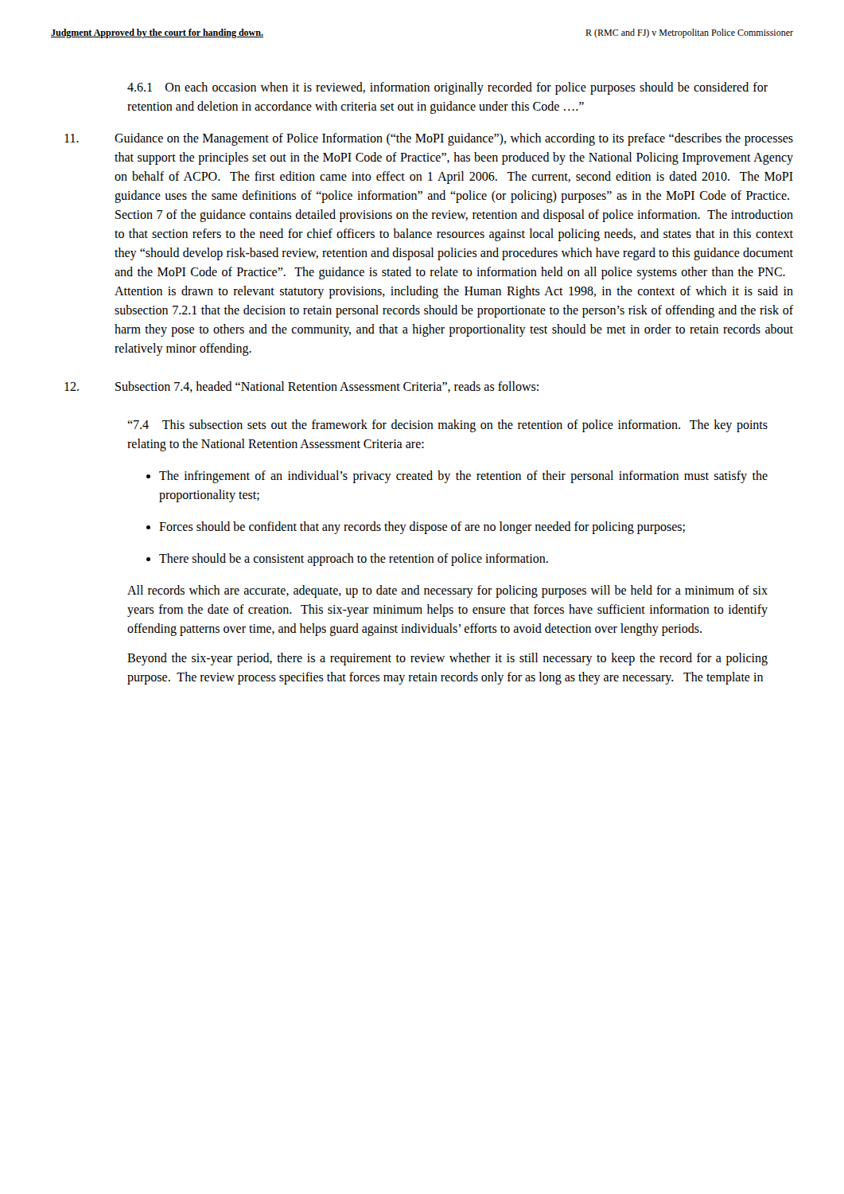Judgment Approved by the court for handing down. R (RMC and FJ) v Metropolitan Police Commissioner
4.6.1 On each occasion when it is reviewed, information originally recorded for police purposes should be considered for retention and deletion in accordance with criteria set out in guidance under this Code ….”
11.
Guidance on the Management of Police Information (“the MoPI guidance”), which according to its preface “describes the processes that support the principles set out in the MoPI Code of Practice”, has been produced by the National Policing Improvement Agency on behalf of ACPO. The first edition came into effect on 1 April 2006. The current, second edition is dated 2010. The MoPI guidance uses the same definitions of “police information” and “police (or policing) purposes” as in the MoPI Code of Practice. Section 7 of the guidance contains detailed provisions on the review, retention and disposal of police information. The introduction to that section refers to the need for chief officers to balance resources against local policing needs, and states that in this context they “should develop risk-based review, retention and disposal policies and procedures which have regard to this guidance document and the MoPI Code of Practice”. The guidance is stated to relate to information held on all police systems other than the PNC. Attention is drawn to relevant statutory provisions, including the Human Rights Act 1998, in the context of which it is said in subsection 7.2.1 that the decision to retain personal records should be proportionate to the person’s risk of offending and the risk of harm they pose to others and the community, and that a higher proportionality test should be met in order to retain records about relatively minor offending.
12.
Subsection 7.4, headed “National Retention Assessment Criteria”, reads as follows:
“7.4 This subsection sets out the framework for decision making on the retention of police information. The key points relating to the National Retention Assessment Criteria are:
The infringement of an individual’s privacy created by the retention of their personal information must satisfy the proportionality test;
Forces should be confident that any records they dispose of are no longer needed for policing purposes;
There should be a consistent approach to the retention of police information.
All records which are accurate, adequate, up to date and necessary for policing purposes will be held for a minimum of six years from the date of creation. This six-year minimum helps to ensure that forces have sufficient information to identify offending patterns over time, and helps guard against individuals’ efforts to avoid detection over lengthy periods.
Beyond the six-year period, there is a requirement to review whether it is still necessary to keep the record for a policing purpose. The review process specifies that forces may retain records only for as long as they are necessary. The template in